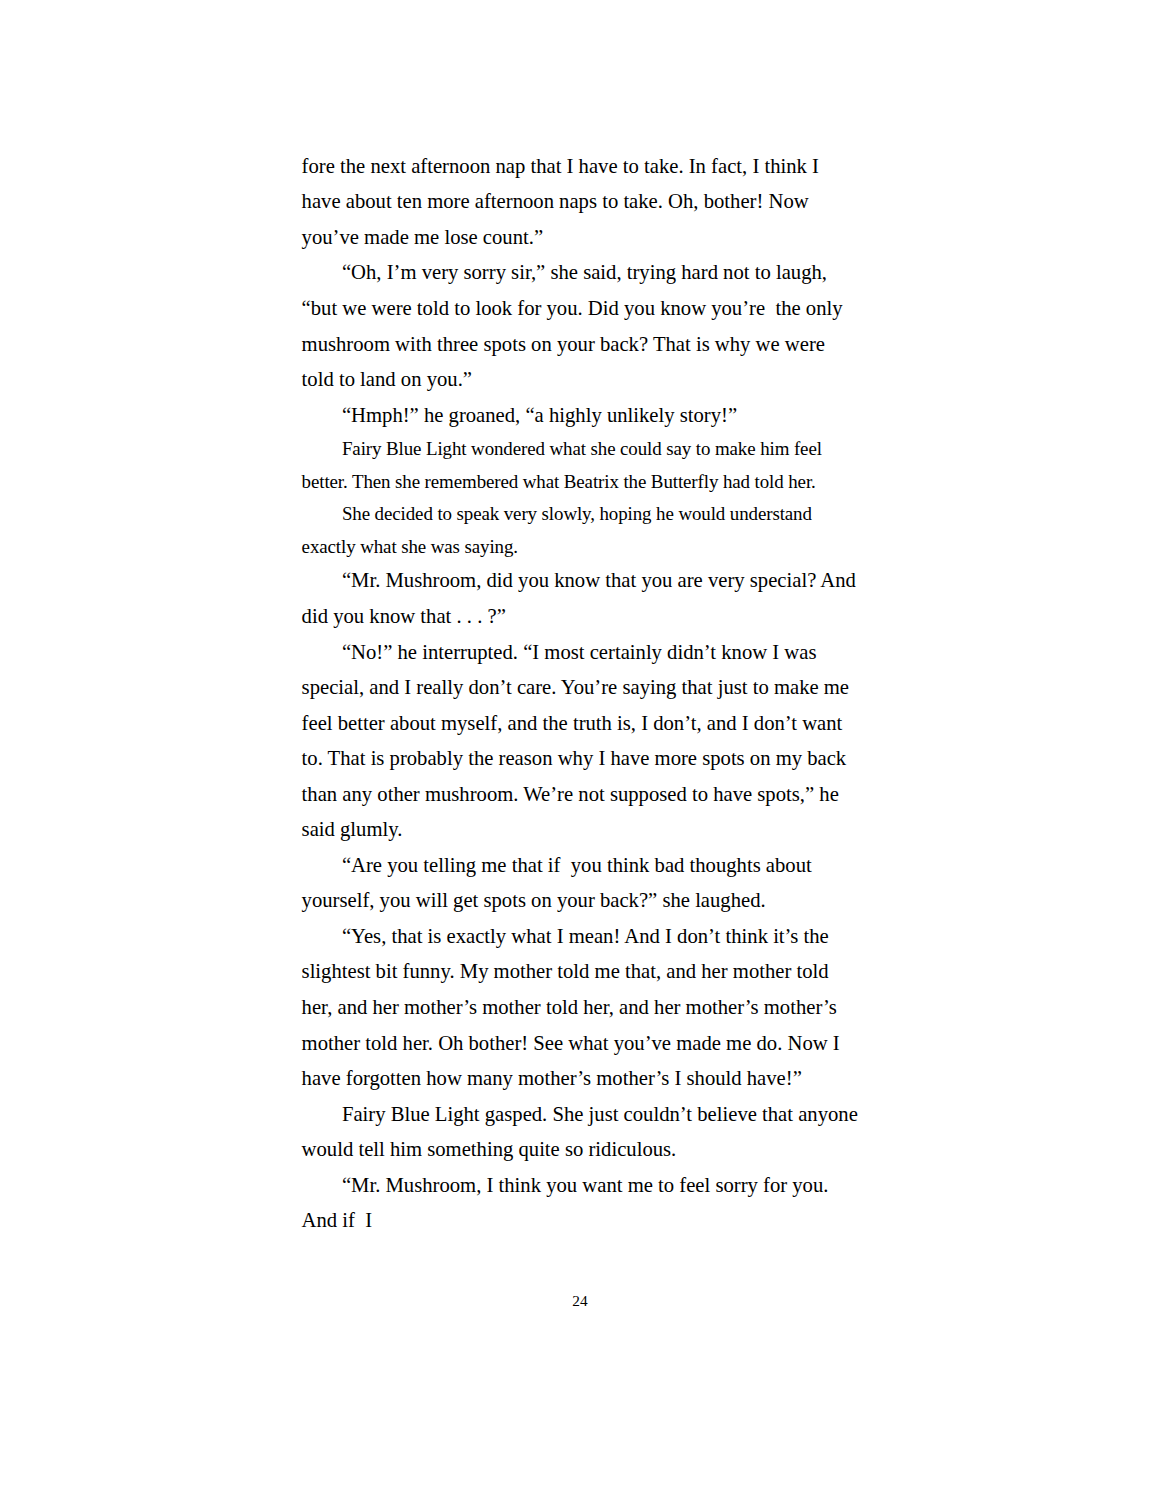fore the next afternoon nap that I have to take. In fact, I think I have about ten more afternoon naps to take. Oh, bother! Now you’ve made me lose count.”
“Oh, I’m very sorry sir,” she said, trying hard not to laugh, “but we were told to look for you. Did you know you’re the only mushroom with three spots on your back? That is why we were told to land on you.”
“Hmph!” he groaned, “a highly unlikely story!”
Fairy Blue Light wondered what she could say to make him feel better. Then she remembered what Beatrix the Butterfly had told her.
She decided to speak very slowly, hoping he would understand exactly what she was saying.
“Mr. Mushroom, did you know that you are very special? And did you know that . . . ?”
“No!” he interrupted. “I most certainly didn’t know I was special, and I really don’t care. You’re saying that just to make me feel better about myself, and the truth is, I don’t, and I don’t want to. That is probably the reason why I have more spots on my back than any other mushroom. We’re not supposed to have spots,” he said glumly.
“Are you telling me that if you think bad thoughts about yourself, you will get spots on your back?” she laughed.
“Yes, that is exactly what I mean! And I don’t think it’s the slightest bit funny. My mother told me that, and her mother told her, and her mother’s mother told her, and her mother’s mother’s mother told her. Oh bother! See what you’ve made me do. Now I have forgotten how many mother’s mother’s I should have!”
Fairy Blue Light gasped. She just couldn’t believe that anyone would tell him something quite so ridiculous.
“Mr. Mushroom, I think you want me to feel sorry for you. And if I
24